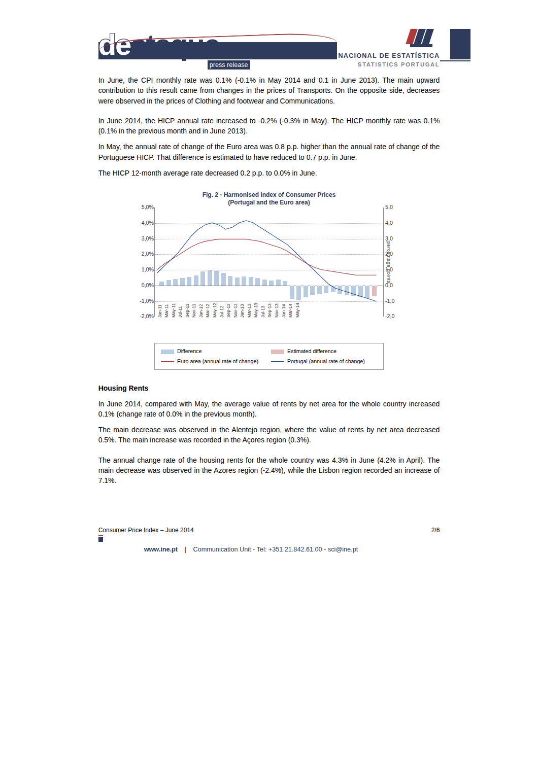destaque
press release
INSTITUTO NACIONAL DE ESTATÍSTICA
STATISTICS PORTUGAL
In June, the CPI monthly rate was 0.1% (-0.1% in May 2014 and 0.1 in June 2013). The main upward contribution to this result came from changes in the prices of Transports. On the opposite side, decreases were observed in the prices of Clothing and footwear and Communications.
In June 2014, the HICP annual rate increased to -0.2% (-0.3% in May). The HICP monthly rate was 0.1% (0.1% in the previous month and in June 2013).
In May, the annual rate of change of the Euro area was 0.8 p.p. higher than the annual rate of change of the Portuguese HICP. That difference is estimated to have reduced to 0.7 p.p. in June.
The HICP 12-month average rate decreased 0.2 p.p. to 0.0% in June.
Fig. 2 - Harmonised Index of Consumer Prices
(Portugal and the Euro area)
5,0% 4,0% 3,0% 2,0% 1,0% 0,0% -1,0% -2,0%
5,0 4,0 3,0 2,0 1,0 0,0 -1,0 -2,0
percentage points
Jan-11 Mar-11 May-11 Jul-11 Sep-11 Nov-11 Jan-12 Mar-12 May-12 Jul-12 Sep-12 Nov-12 Jan-13 Mar-13 May-13 Jul-13 Sep-13 Nov-13 Jan-14 Mar-14 May-14
| Difference | Estimated difference |
| Euro area (annual rate of change) | Portugal (annual rate of change) |
Housing Rents
In June 2014, compared with May, the average value of rents by net area for the whole country increased 0.1% (change rate of 0.0% in the previous month).
The main decrease was observed in the Alentejo region, where the value of rents by net area decreased 0.5%. The main increase was recorded in the Açores region (0.3%).
The annual change rate of the housing rents for the whole country was 4.3% in June (4.2% in April). The main decrease was observed in the Azores region (-2.4%), while the Lisbon region recorded an increase of 7.1%.
Consumer Price Index – June 2014 2/6
www.ine.pt | Communication Unit - Tel: +351 21.842.61.00 - sci@ine.pt